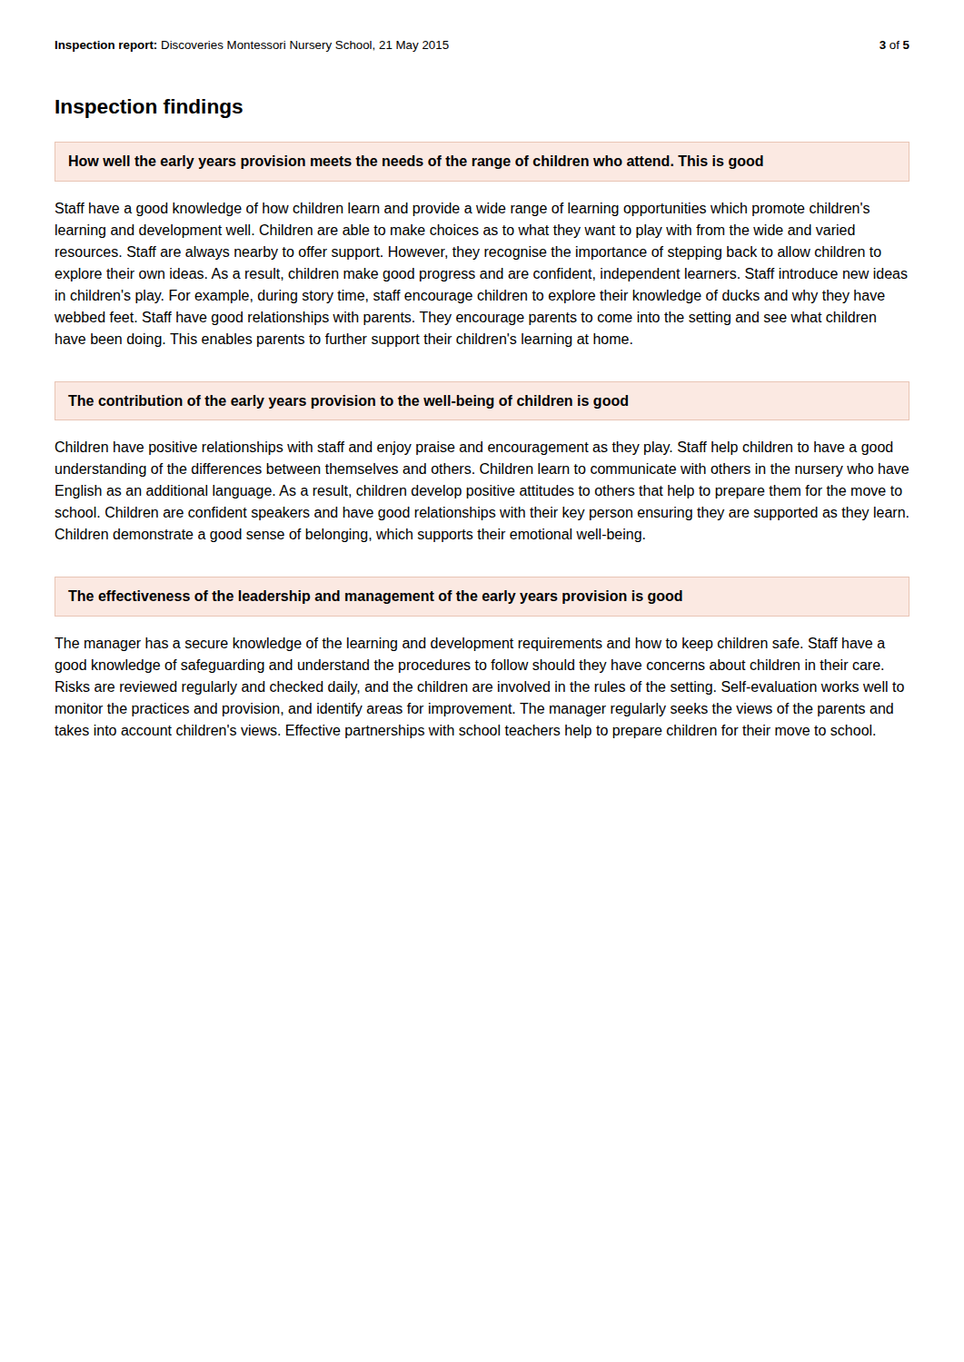Inspection report: Discoveries Montessori Nursery School, 21 May 2015
3 of 5
Inspection findings
How well the early years provision meets the needs of the range of children who attend. This is good
Staff have a good knowledge of how children learn and provide a wide range of learning opportunities which promote children's learning and development well. Children are able to make choices as to what they want to play with from the wide and varied resources. Staff are always nearby to offer support. However, they recognise the importance of stepping back to allow children to explore their own ideas. As a result, children make good progress and are confident, independent learners. Staff introduce new ideas in children's play. For example, during story time, staff encourage children to explore their knowledge of ducks and why they have webbed feet. Staff have good relationships with parents. They encourage parents to come into the setting and see what children have been doing. This enables parents to further support their children's learning at home.
The contribution of the early years provision to the well-being of children is good
Children have positive relationships with staff and enjoy praise and encouragement as they play. Staff help children to have a good understanding of the differences between themselves and others. Children learn to communicate with others in the nursery who have English as an additional language. As a result, children develop positive attitudes to others that help to prepare them for the move to school. Children are confident speakers and have good relationships with their key person ensuring they are supported as they learn. Children demonstrate a good sense of belonging, which supports their emotional well-being.
The effectiveness of the leadership and management of the early years provision is good
The manager has a secure knowledge of the learning and development requirements and how to keep children safe. Staff have a good knowledge of safeguarding and understand the procedures to follow should they have concerns about children in their care. Risks are reviewed regularly and checked daily, and the children are involved in the rules of the setting. Self-evaluation works well to monitor the practices and provision, and identify areas for improvement. The manager regularly seeks the views of the parents and takes into account children's views. Effective partnerships with school teachers help to prepare children for their move to school.